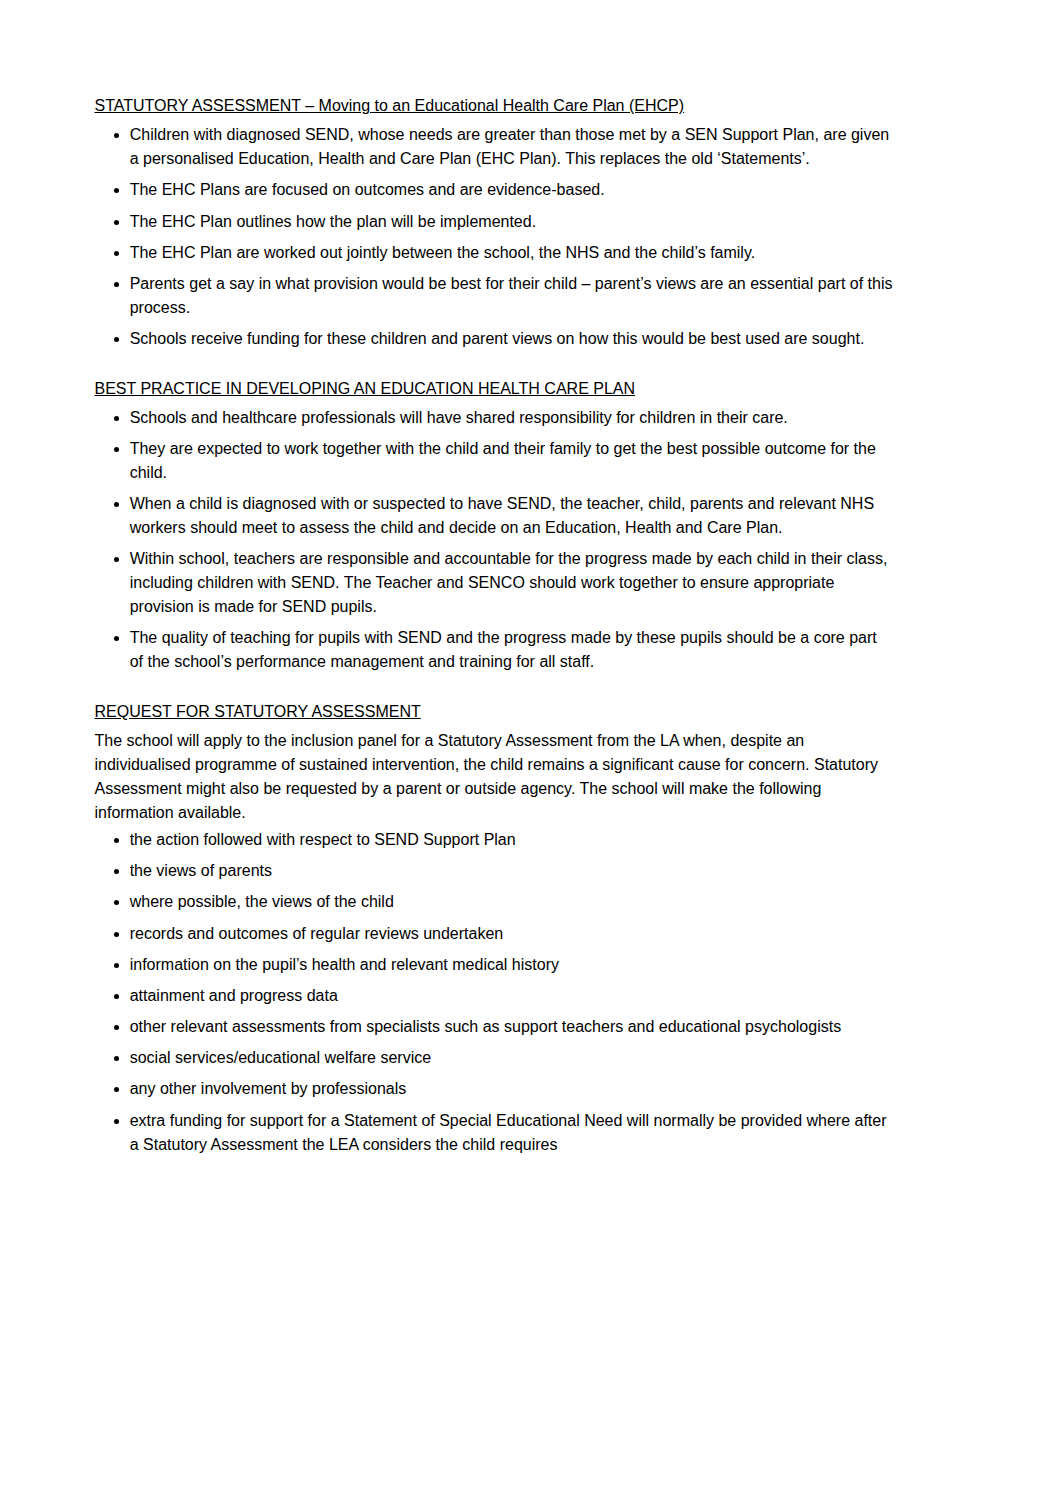STATUTORY ASSESSMENT – Moving to an Educational Health Care Plan (EHCP)
Children with diagnosed SEND, whose needs are greater than those met by a SEN Support Plan, are given a personalised Education, Health and Care Plan (EHC Plan). This replaces the old ‘Statements’.
The EHC Plans are focused on outcomes and are evidence-based.
The EHC Plan outlines how the plan will be implemented.
The EHC Plan are worked out jointly between the school, the NHS and the child’s family.
Parents get a say in what provision would be best for their child – parent’s views are an essential part of this process.
Schools receive funding for these children and parent views on how this would be best used are sought.
BEST PRACTICE IN DEVELOPING AN EDUCATION HEALTH CARE PLAN
Schools and healthcare professionals will have shared responsibility for children in their care.
They are expected to work together with the child and their family to get the best possible outcome for the child.
When a child is diagnosed with or suspected to have SEND, the teacher, child, parents and relevant NHS workers should meet to assess the child and decide on an Education, Health and Care Plan.
Within school, teachers are responsible and accountable for the progress made by each child in their class, including children with SEND. The Teacher and SENCO should work together to ensure appropriate provision is made for SEND pupils.
The quality of teaching for pupils with SEND and the progress made by these pupils should be a core part of the school’s performance management and training for all staff.
REQUEST FOR STATUTORY ASSESSMENT
The school will apply to the inclusion panel for a Statutory Assessment from the LA when, despite an individualised programme of sustained intervention, the child remains a significant cause for concern. Statutory Assessment might also be requested by a parent or outside agency. The school will make the following information available.
the action followed with respect to SEND Support Plan
the views of parents
where possible, the views of the child
records and outcomes of regular reviews undertaken
information on the pupil’s health and relevant medical history
attainment and progress data
other relevant assessments from specialists such as support teachers and educational psychologists
social services/educational welfare service
any other involvement by professionals
extra funding for support for a Statement of Special Educational Need will normally be provided where after a Statutory Assessment the LEA considers the child requires